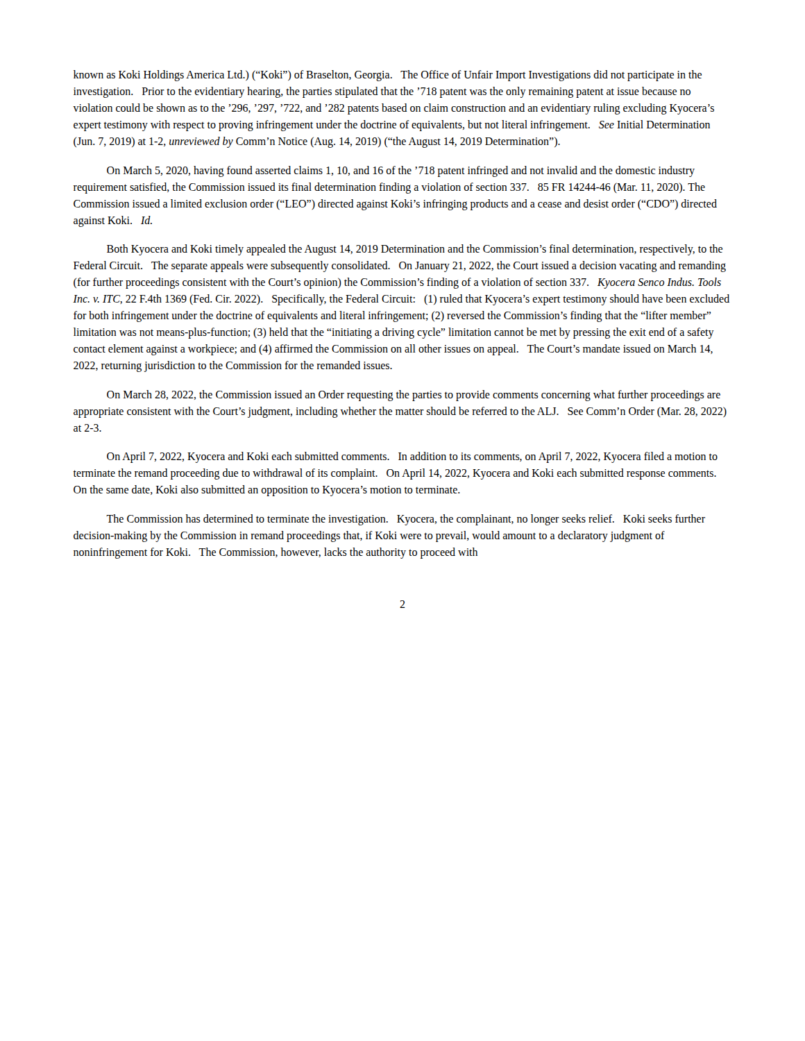known as Koki Holdings America Ltd.) (“Koki”) of Braselton, Georgia. The Office of Unfair Import Investigations did not participate in the investigation. Prior to the evidentiary hearing, the parties stipulated that the ’718 patent was the only remaining patent at issue because no violation could be shown as to the ’296, ’297, ’722, and ’282 patents based on claim construction and an evidentiary ruling excluding Kyocera’s expert testimony with respect to proving infringement under the doctrine of equivalents, but not literal infringement. See Initial Determination (Jun. 7, 2019) at 1-2, unreviewed by Comm’n Notice (Aug. 14, 2019) (“the August 14, 2019 Determination”).
On March 5, 2020, having found asserted claims 1, 10, and 16 of the ’718 patent infringed and not invalid and the domestic industry requirement satisfied, the Commission issued its final determination finding a violation of section 337. 85 FR 14244-46 (Mar. 11, 2020). The Commission issued a limited exclusion order (“LEO”) directed against Koki’s infringing products and a cease and desist order (“CDO”) directed against Koki. Id.
Both Kyocera and Koki timely appealed the August 14, 2019 Determination and the Commission’s final determination, respectively, to the Federal Circuit. The separate appeals were subsequently consolidated. On January 21, 2022, the Court issued a decision vacating and remanding (for further proceedings consistent with the Court’s opinion) the Commission’s finding of a violation of section 337. Kyocera Senco Indus. Tools Inc. v. ITC, 22 F.4th 1369 (Fed. Cir. 2022). Specifically, the Federal Circuit: (1) ruled that Kyocera’s expert testimony should have been excluded for both infringement under the doctrine of equivalents and literal infringement; (2) reversed the Commission’s finding that the “lifter member” limitation was not means-plus-function; (3) held that the “initiating a driving cycle” limitation cannot be met by pressing the exit end of a safety contact element against a workpiece; and (4) affirmed the Commission on all other issues on appeal. The Court’s mandate issued on March 14, 2022, returning jurisdiction to the Commission for the remanded issues.
On March 28, 2022, the Commission issued an Order requesting the parties to provide comments concerning what further proceedings are appropriate consistent with the Court’s judgment, including whether the matter should be referred to the ALJ. See Comm’n Order (Mar. 28, 2022) at 2-3.
On April 7, 2022, Kyocera and Koki each submitted comments. In addition to its comments, on April 7, 2022, Kyocera filed a motion to terminate the remand proceeding due to withdrawal of its complaint. On April 14, 2022, Kyocera and Koki each submitted response comments. On the same date, Koki also submitted an opposition to Kyocera’s motion to terminate.
The Commission has determined to terminate the investigation. Kyocera, the complainant, no longer seeks relief. Koki seeks further decision-making by the Commission in remand proceedings that, if Koki were to prevail, would amount to a declaratory judgment of noninfringement for Koki. The Commission, however, lacks the authority to proceed with
2